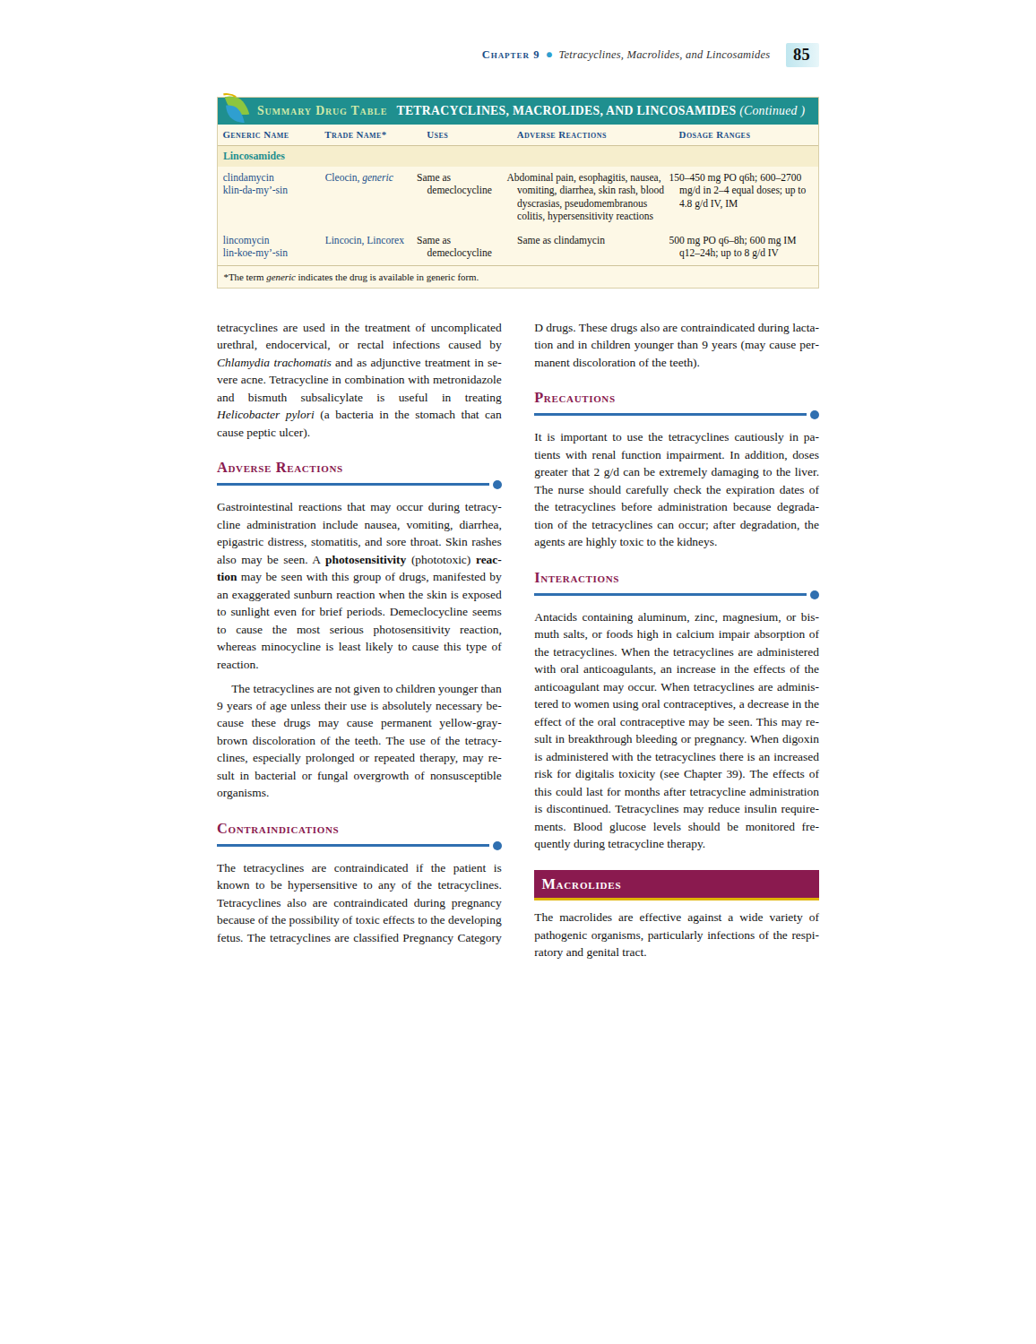Chapter 9 ● Tetracyclines, Macrolides, and Lincosamides 85
Summary Drug Table TETRACYCLINES, MACROLIDES, AND LINCOSAMIDES (Continued )
| Generic Name | Trade Name* | Uses | Adverse Reactions | Dosage Ranges |
| --- | --- | --- | --- | --- |
| Lincosamides |
| clindamycin klin-da-my’-sin | Cleocin, generic | Same as demeclocycline | Abdominal pain, esophagitis, nausea, vomiting, diarrhea, skin rash, blood dyscrasias, pseudomembranous colitis, hypersensitivity reactions | 150–450 mg PO q6h; 600–2700 mg/d in 2–4 equal doses; up to 4.8 g/d IV, IM |
| lincomycin lin-koe-my’-sin | Lincocin, Lincorex | Same as demeclocycline | Same as clindamycin | 500 mg PO q6–8h; 600 mg IM q12–24h; up to 8 g/d IV |
*The term generic indicates the drug is available in generic form.
tetracyclines are used in the treatment of uncomplicated urethral, endocervical, or rectal infections caused by Chlamydia trachomatis and as adjunctive treatment in severe acne. Tetracycline in combination with metronidazole and bismuth subsalicylate is useful in treating Helicobacter pylori (a bacteria in the stomach that can cause peptic ulcer).
Adverse Reactions
Gastrointestinal reactions that may occur during tetracycline administration include nausea, vomiting, diarrhea, epigastric distress, stomatitis, and sore throat. Skin rashes also may be seen. A photosensitivity (phototoxic) reaction may be seen with this group of drugs, manifested by an exaggerated sunburn reaction when the skin is exposed to sunlight even for brief periods. Demeclocycline seems to cause the most serious photosensitivity reaction, whereas minocycline is least likely to cause this type of reaction.
The tetracyclines are not given to children younger than 9 years of age unless their use is absolutely necessary because these drugs may cause permanent yellow-gray-brown discoloration of the teeth. The use of the tetracyclines, especially prolonged or repeated therapy, may result in bacterial or fungal overgrowth of nonsusceptible organisms.
Contraindications
The tetracyclines are contraindicated if the patient is known to be hypersensitive to any of the tetracyclines. Tetracyclines also are contraindicated during pregnancy because of the possibility of toxic effects to the developing fetus. The tetracyclines are classified Pregnancy Category D drugs. These drugs also are contraindicated during lactation and in children younger than 9 years (may cause permanent discoloration of the teeth).
Precautions
It is important to use the tetracyclines cautiously in patients with renal function impairment. In addition, doses greater that 2 g/d can be extremely damaging to the liver. The nurse should carefully check the expiration dates of the tetracyclines before administration because degradation of the tetracyclines can occur; after degradation, the agents are highly toxic to the kidneys.
Interactions
Antacids containing aluminum, zinc, magnesium, or bismuth salts, or foods high in calcium impair absorption of the tetracyclines. When the tetracyclines are administered with oral anticoagulants, an increase in the effects of the anticoagulant may occur. When tetracyclines are administered to women using oral contraceptives, a decrease in the effect of the oral contraceptive may be seen. This may result in breakthrough bleeding or pregnancy. When digoxin is administered with the tetracyclines there is an increased risk for digitalis toxicity (see Chapter 39). The effects of this could last for months after tetracycline administration is discontinued. Tetracyclines may reduce insulin requirements. Blood glucose levels should be monitored frequently during tetracycline therapy.
Macrolides
The macrolides are effective against a wide variety of pathogenic organisms, particularly infections of the respiratory and genital tract.